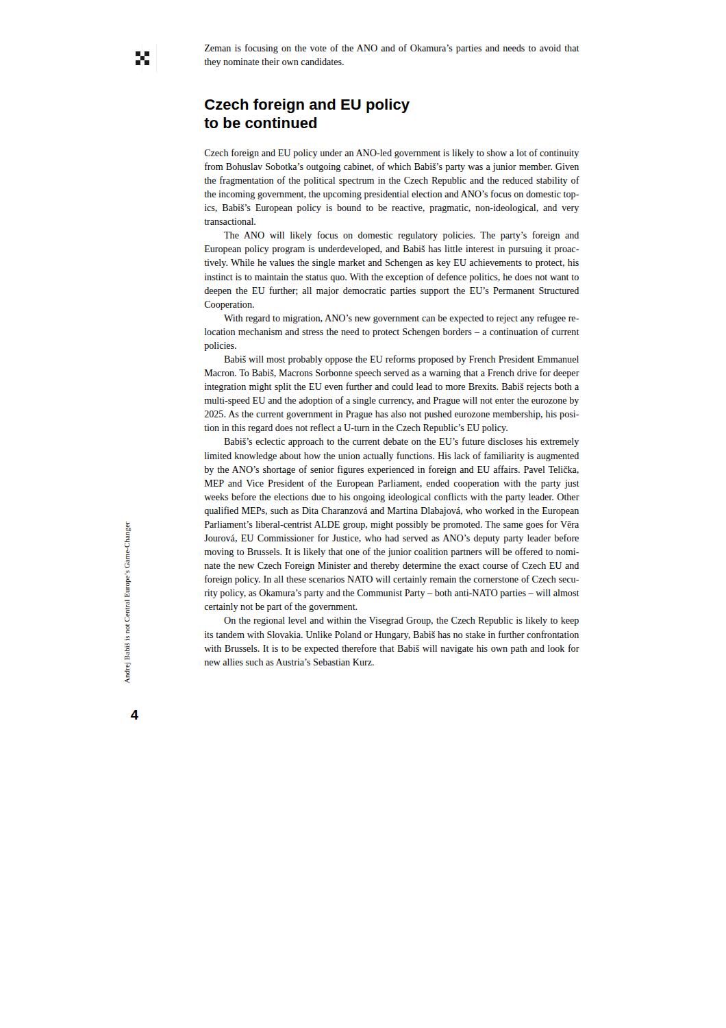Andrej Babiš is not Central Europe’s Game-Changer
4
Zeman is focusing on the vote of the ANO and of Okamura’s parties and needs to avoid that they nominate their own candidates.
Czech foreign and EU policy
to be continued
Czech foreign and EU policy under an ANO-led government is likely to show a lot of continuity from Bohuslav Sobotka’s outgoing cabinet, of which Babiš’s party was a junior member. Given the fragmentation of the political spectrum in the Czech Republic and the reduced stability of the incoming government, the upcoming presidential election and ANO’s focus on domestic topics, Babiš’s European policy is bound to be reactive, pragmatic, non-ideological, and very transactional.
The ANO will likely focus on domestic regulatory policies. The party’s foreign and European policy program is underdeveloped, and Babiš has little interest in pursuing it proactively. While he values the single market and Schengen as key EU achievements to protect, his instinct is to maintain the status quo. With the exception of defence politics, he does not want to deepen the EU further; all major democratic parties support the EU’s Permanent Structured Cooperation.
With regard to migration, ANO’s new government can be expected to reject any refugee relocation mechanism and stress the need to protect Schengen borders – a continuation of current policies.
Babiš will most probably oppose the EU reforms proposed by French President Emmanuel Macron. To Babiš, Macrons Sorbonne speech served as a warning that a French drive for deeper integration might split the EU even further and could lead to more Brexits. Babiš rejects both a multi-speed EU and the adoption of a single currency, and Prague will not enter the eurozone by 2025. As the current government in Prague has also not pushed eurozone membership, his position in this regard does not reflect a U-turn in the Czech Republic’s EU policy.
Babiš’s eclectic approach to the current debate on the EU’s future discloses his extremely limited knowledge about how the union actually functions. His lack of familiarity is augmented by the ANO’s shortage of senior figures experienced in foreign and EU affairs. Pavel Telička, MEP and Vice President of the European Parliament, ended cooperation with the party just weeks before the elections due to his ongoing ideological conflicts with the party leader. Other qualified MEPs, such as Dita Charanzová and Martina Dlabajová, who worked in the European Parliament’s liberal-centrist ALDE group, might possibly be promoted. The same goes for Věra Jourová, EU Commissioner for Justice, who had served as ANO’s deputy party leader before moving to Brussels. It is likely that one of the junior coalition partners will be offered to nominate the new Czech Foreign Minister and thereby determine the exact course of Czech EU and foreign policy. In all these scenarios NATO will certainly remain the cornerstone of Czech security policy, as Okamura’s party and the Communist Party – both anti-NATO parties – will almost certainly not be part of the government.
On the regional level and within the Visegrad Group, the Czech Republic is likely to keep its tandem with Slovakia. Unlike Poland or Hungary, Babiš has no stake in further confrontation with Brussels. It is to be expected therefore that Babiš will navigate his own path and look for new allies such as Austria’s Sebastian Kurz.